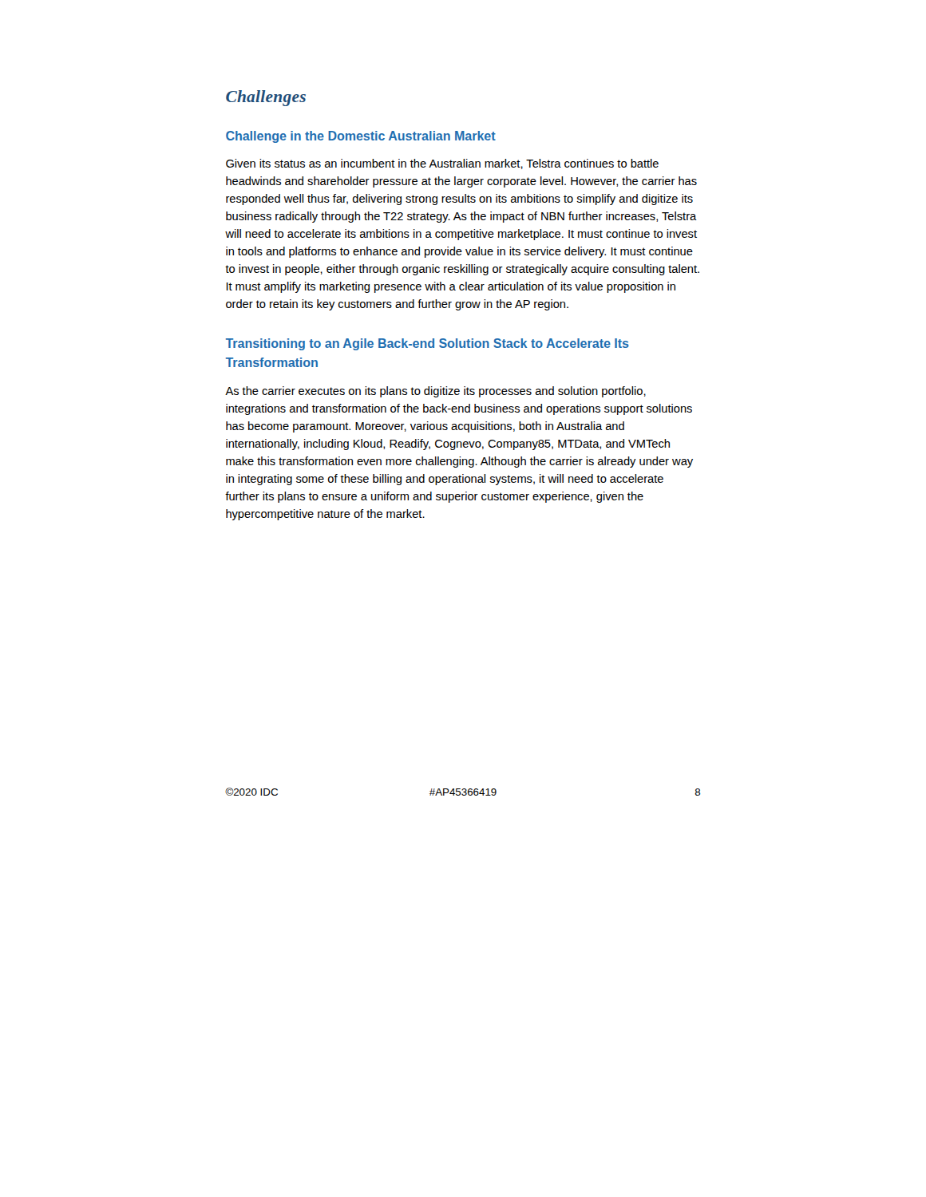Challenges
Challenge in the Domestic Australian Market
Given its status as an incumbent in the Australian market, Telstra continues to battle headwinds and shareholder pressure at the larger corporate level. However, the carrier has responded well thus far, delivering strong results on its ambitions to simplify and digitize its business radically through the T22 strategy. As the impact of NBN further increases, Telstra will need to accelerate its ambitions in a competitive marketplace. It must continue to invest in tools and platforms to enhance and provide value in its service delivery. It must continue to invest in people, either through organic reskilling or strategically acquire consulting talent. It must amplify its marketing presence with a clear articulation of its value proposition in order to retain its key customers and further grow in the AP region.
Transitioning to an Agile Back-end Solution Stack to Accelerate Its Transformation
As the carrier executes on its plans to digitize its processes and solution portfolio, integrations and transformation of the back-end business and operations support solutions has become paramount. Moreover, various acquisitions, both in Australia and internationally, including Kloud, Readify, Cognevo, Company85, MTData, and VMTech make this transformation even more challenging. Although the carrier is already under way in integrating some of these billing and operational systems, it will need to accelerate further its plans to ensure a uniform and superior customer experience, given the hypercompetitive nature of the market.
| ©2020 IDC | #AP45366419 | 8 |